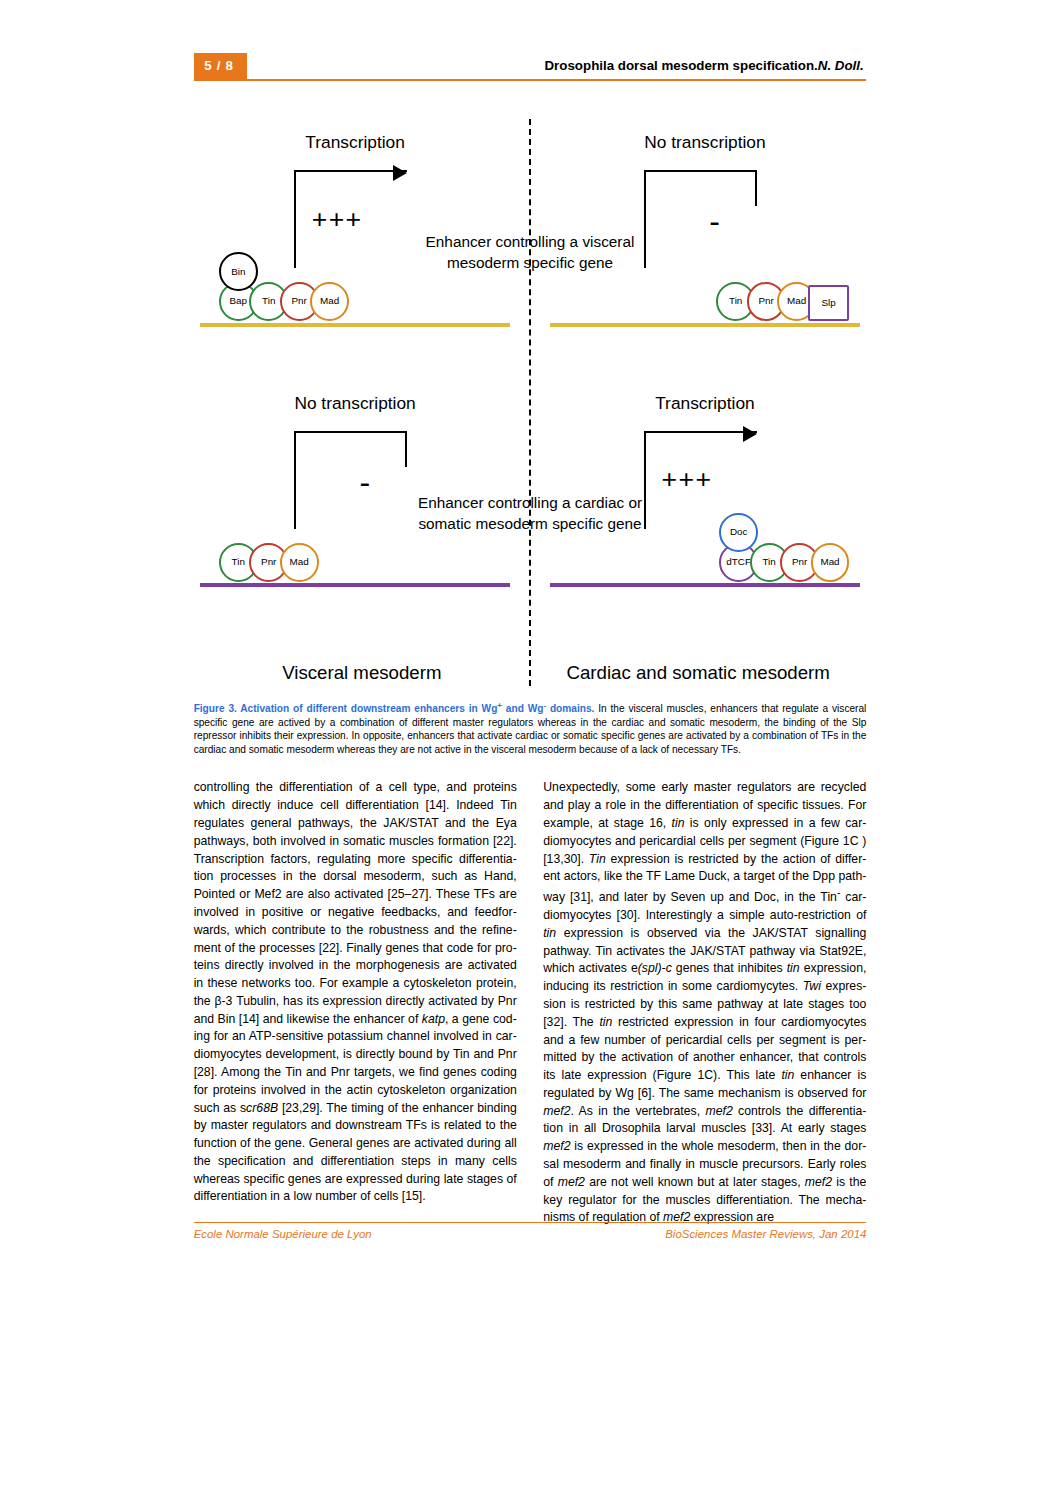5 / 8
Drosophila dorsal mesoderm specification. N. Doll.
Transcription
+++
Bin
Bap
Tin
Pnr
Mad
No transcription
-
Tin
Pnr
Mad
Slp
No transcription
-
Tin
Pnr
Mad
Transcription
+++
Doc
dTCF
Tin
Pnr
Mad
Enhancer controlling a visceral mesoderm specific gene
Enhancer controlling a cardiac or somatic mesoderm specific gene
Visceral mesoderm
Cardiac and somatic mesoderm
Figure 3. Activation of different downstream enhancers in Wg+ and Wg- domains. In the visceral muscles, enhancers that regulate a visceral specific gene are actived by a combination of different master regulators whereas in the cardiac and somatic mesoderm, the binding of the Slp repressor inhibits their expression. In opposite, enhancers that activate cardiac or somatic specific genes are activated by a combination of TFs in the cardiac and somatic mesoderm whereas they are not active in the visceral mesoderm because of a lack of necessary TFs.
controlling the differentiation of a cell type, and proteins which directly induce cell differentiation [14]. Indeed Tin regulates general pathways, the JAK/STAT and the Eya pathways, both involved in somatic muscles formation [22]. Transcription factors, regulating more specific differentiation processes in the dorsal mesoderm, such as Hand, Pointed or Mef2 are also activated [25–27]. These TFs are involved in positive or negative feedbacks, and feedforwards, which contribute to the robustness and the refinement of the processes [22]. Finally genes that code for proteins directly involved in the morphogenesis are activated in these networks too. For example a cytoskeleton protein, the β-3 Tubulin, has its expression directly activated by Pnr and Bin [14] and likewise the enhancer of katp, a gene coding for an ATP-sensitive potassium channel involved in cardiomyocytes development, is directly bound by Tin and Pnr [28]. Among the Tin and Pnr targets, we find genes coding for proteins involved in the actin cytoskeleton organization such as scr68B [23,29]. The timing of the enhancer binding by master regulators and downstream TFs is related to the function of the gene. General genes are activated during all the specification and differentiation steps in many cells whereas specific genes are expressed during late stages of differentiation in a low number of cells [15].
Unexpectedly, some early master regulators are recycled and play a role in the differentiation of specific tissues. For example, at stage 16, tin is only expressed in a few cardiomyocytes and pericardial cells per segment (Figure 1C ) [13,30]. Tin expression is restricted by the action of different actors, like the TF Lame Duck, a target of the Dpp pathway [31], and later by Seven up and Doc, in the Tin- cardiomyocytes [30]. Interestingly a simple auto-restriction of tin expression is observed via the JAK/STAT signalling pathway. Tin activates the JAK/STAT pathway via Stat92E, which activates e(spl)-c genes that inhibites tin expression, inducing its restriction in some cardiomycytes. Twi expression is restricted by this same pathway at late stages too [32]. The tin restricted expression in four cardiomyocytes and a few number of pericardial cells per segment is permitted by the activation of another enhancer, that controls its late expression (Figure 1C). This late tin enhancer is regulated by Wg [6]. The same mechanism is observed for mef2. As in the vertebrates, mef2 controls the differentiation in all Drosophila larval muscles [33]. At early stages mef2 is expressed in the whole mesoderm, then in the dorsal mesoderm and finally in muscle precursors. Early roles of mef2 are not well known but at later stages, mef2 is the key regulator for the muscles differentiation. The mechanisms of regulation of mef2 expression are
Ecole Normale Supérieure de Lyon
BioSciences Master Reviews, Jan 2014